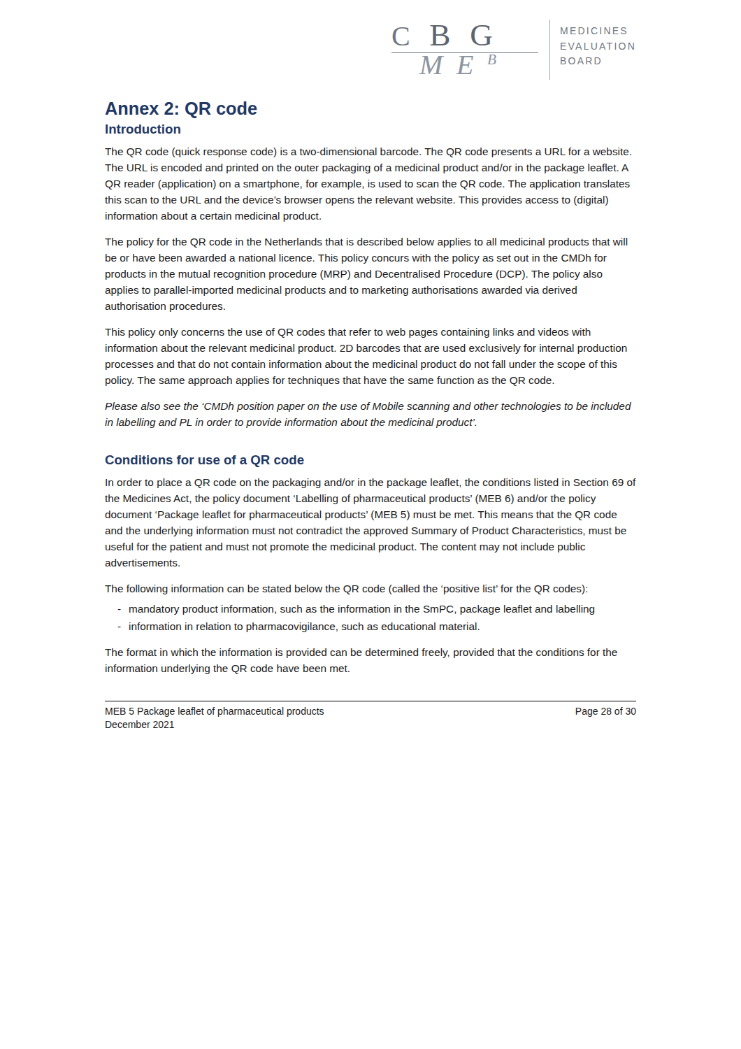C B G
M E B
Medicines
Evaluation
Board
Annex 2: QR code
Introduction
The QR code (quick response code) is a two-dimensional barcode. The QR code presents a URL for a website. The URL is encoded and printed on the outer packaging of a medicinal product and/or in the package leaflet. A QR reader (application) on a smartphone, for example, is used to scan the QR code. The application translates this scan to the URL and the device’s browser opens the relevant website. This provides access to (digital) information about a certain medicinal product.
The policy for the QR code in the Netherlands that is described below applies to all medicinal products that will be or have been awarded a national licence. This policy concurs with the policy as set out in the CMDh for products in the mutual recognition procedure (MRP) and Decentralised Procedure (DCP). The policy also applies to parallel-imported medicinal products and to marketing authorisations awarded via derived authorisation procedures.
This policy only concerns the use of QR codes that refer to web pages containing links and videos with information about the relevant medicinal product. 2D barcodes that are used exclusively for internal production processes and that do not contain information about the medicinal product do not fall under the scope of this policy. The same approach applies for techniques that have the same function as the QR code.
Please also see the ‘CMDh position paper on the use of Mobile scanning and other technologies to be included in labelling and PL in order to provide information about the medicinal product’.
Conditions for use of a QR code
In order to place a QR code on the packaging and/or in the package leaflet, the conditions listed in Section 69 of the Medicines Act, the policy document ‘Labelling of pharmaceutical products’ (MEB 6) and/or the policy document ‘Package leaflet for pharmaceutical products’ (MEB 5) must be met. This means that the QR code and the underlying information must not contradict the approved Summary of Product Characteristics, must be useful for the patient and must not promote the medicinal product. The content may not include public advertisements.
The following information can be stated below the QR code (called the ‘positive list’ for the QR codes):
mandatory product information, such as the information in the SmPC, package leaflet and labelling
information in relation to pharmacovigilance, such as educational material.
The format in which the information is provided can be determined freely, provided that the conditions for the information underlying the QR code have been met.
MEB 5 Package leaflet of pharmaceutical products
December 2021
Page 28 of 30